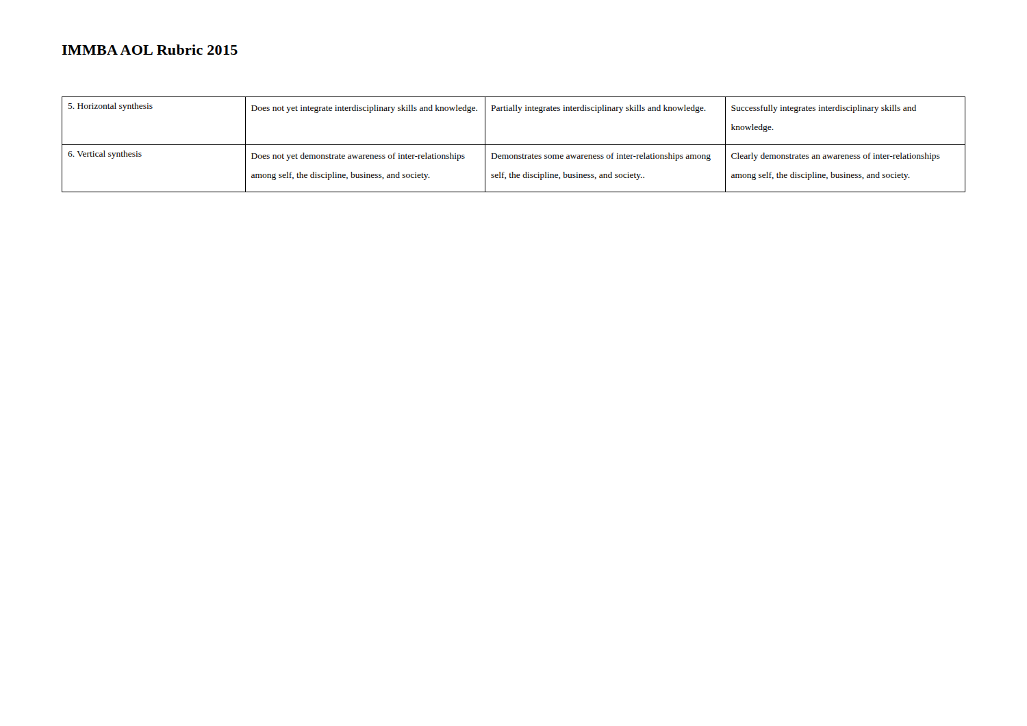IMMBA AOL Rubric 2015
| 5. Horizontal synthesis | Does not yet integrate interdisciplinary skills and knowledge. | Partially integrates interdisciplinary skills and knowledge. | Successfully integrates interdisciplinary skills and knowledge. |
| 6. Vertical synthesis | Does not yet demonstrate awareness of inter-relationships among self, the discipline, business, and society. | Demonstrates some awareness of inter-relationships among self, the discipline, business, and society.. | Clearly demonstrates an awareness of inter-relationships among self, the discipline, business, and society. |